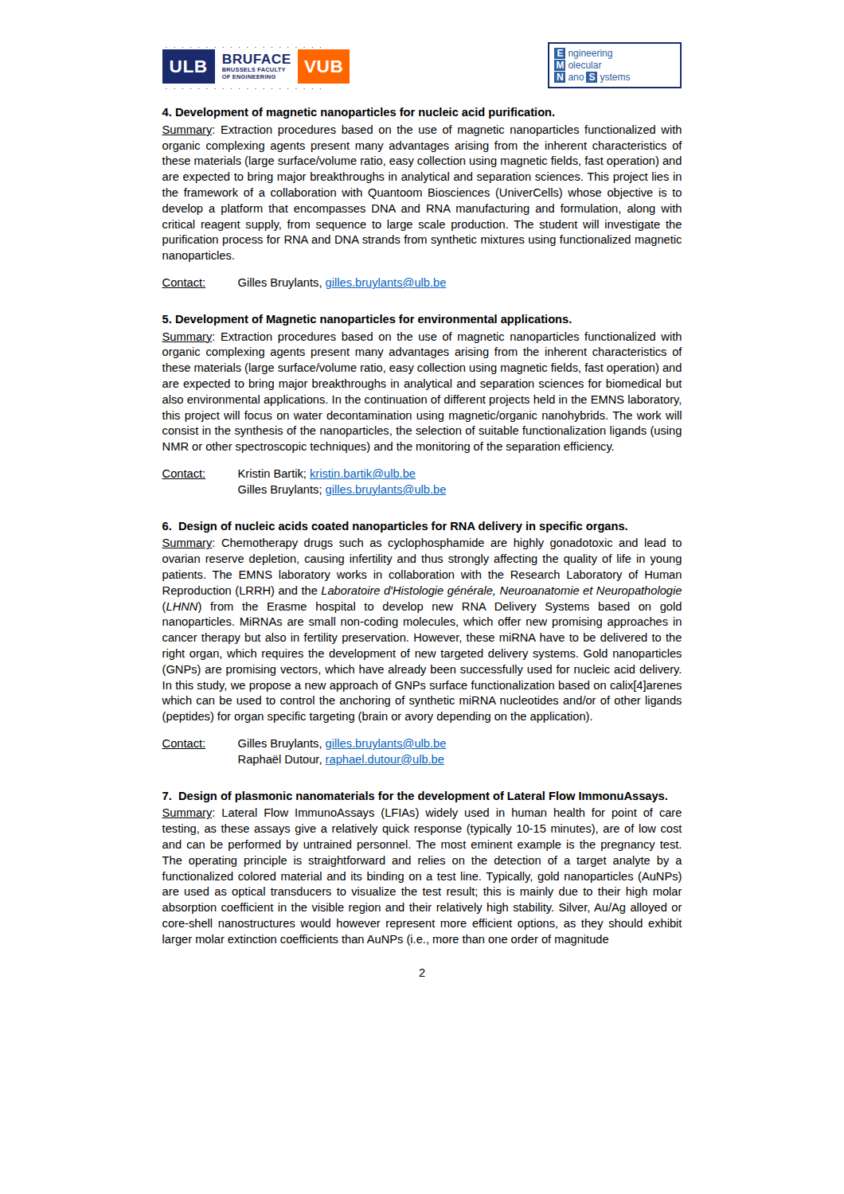. . . . . . . . . . . . . . . . . . . .
ULB
BRUFACE
BRUSSELS FACULTY
OF ENGINEERING
VUB
. . . . . . . . . . . . . . . . . . . .
Engineering
Molecular
Nano Systems
4. Development of magnetic nanoparticles for nucleic acid purification.
Summary: Extraction procedures based on the use of magnetic nanoparticles functionalized with organic complexing agents present many advantages arising from the inherent characteristics of these materials (large surface/volume ratio, easy collection using magnetic fields, fast operation) and are expected to bring major breakthroughs in analytical and separation sciences. This project lies in the framework of a collaboration with Quantoom Biosciences (UniverCells) whose objective is to develop a platform that encompasses DNA and RNA manufacturing and formulation, along with critical reagent supply, from sequence to large scale production. The student will investigate the purification process for RNA and DNA strands from synthetic mixtures using functionalized magnetic nanoparticles.
Contact:
Gilles Bruylants, gilles.bruylants@ulb.be
5. Development of Magnetic nanoparticles for environmental applications.
Summary: Extraction procedures based on the use of magnetic nanoparticles functionalized with organic complexing agents present many advantages arising from the inherent characteristics of these materials (large surface/volume ratio, easy collection using magnetic fields, fast operation) and are expected to bring major breakthroughs in analytical and separation sciences for biomedical but also environmental applications. In the continuation of different projects held in the EMNS laboratory, this project will focus on water decontamination using magnetic/organic nanohybrids. The work will consist in the synthesis of the nanoparticles, the selection of suitable functionalization ligands (using NMR or other spectroscopic techniques) and the monitoring of the separation efficiency.
Contact:
Kristin Bartik; kristin.bartik@ulb.be
Gilles Bruylants; gilles.bruylants@ulb.be
6. Design of nucleic acids coated nanoparticles for RNA delivery in specific organs.
Summary: Chemotherapy drugs such as cyclophosphamide are highly gonadotoxic and lead to ovarian reserve depletion, causing infertility and thus strongly affecting the quality of life in young patients. The EMNS laboratory works in collaboration with the Research Laboratory of Human Reproduction (LRRH) and the Laboratoire d'Histologie générale, Neuroanatomie et Neuropathologie (LHNN) from the Erasme hospital to develop new RNA Delivery Systems based on gold nanoparticles. MiRNAs are small non-coding molecules, which offer new promising approaches in cancer therapy but also in fertility preservation. However, these miRNA have to be delivered to the right organ, which requires the development of new targeted delivery systems. Gold nanoparticles (GNPs) are promising vectors, which have already been successfully used for nucleic acid delivery. In this study, we propose a new approach of GNPs surface functionalization based on calix[4]arenes which can be used to control the anchoring of synthetic miRNA nucleotides and/or of other ligands (peptides) for organ specific targeting (brain or avory depending on the application).
Contact:
Gilles Bruylants, gilles.bruylants@ulb.be
Raphaël Dutour, raphael.dutour@ulb.be
7. Design of plasmonic nanomaterials for the development of Lateral Flow ImmonuAssays.
Summary: Lateral Flow ImmunoAssays (LFIAs) widely used in human health for point of care testing, as these assays give a relatively quick response (typically 10-15 minutes), are of low cost and can be performed by untrained personnel. The most eminent example is the pregnancy test. The operating principle is straightforward and relies on the detection of a target analyte by a functionalized colored material and its binding on a test line. Typically, gold nanoparticles (AuNPs) are used as optical transducers to visualize the test result; this is mainly due to their high molar absorption coefficient in the visible region and their relatively high stability. Silver, Au/Ag alloyed or core-shell nanostructures would however represent more efficient options, as they should exhibit larger molar extinction coefficients than AuNPs (i.e., more than one order of magnitude
2